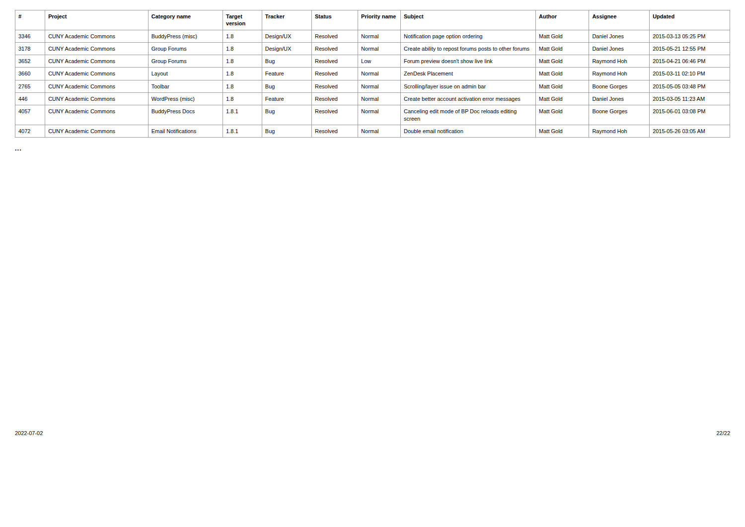| # | Project | Category name | Target version | Tracker | Status | Priority name | Subject | Author | Assignee | Updated |
| --- | --- | --- | --- | --- | --- | --- | --- | --- | --- | --- |
| 3346 | CUNY Academic Commons | BuddyPress (misc) | 1.8 | Design/UX | Resolved | Normal | Notification page option ordering | Matt Gold | Daniel Jones | 2015-03-13 05:25 PM |
| 3178 | CUNY Academic Commons | Group Forums | 1.8 | Design/UX | Resolved | Normal | Create ability to repost forums posts to other forums | Matt Gold | Daniel Jones | 2015-05-21 12:55 PM |
| 3652 | CUNY Academic Commons | Group Forums | 1.8 | Bug | Resolved | Low | Forum preview doesn't show live link | Matt Gold | Raymond Hoh | 2015-04-21 06:46 PM |
| 3660 | CUNY Academic Commons | Layout | 1.8 | Feature | Resolved | Normal | ZenDesk Placement | Matt Gold | Raymond Hoh | 2015-03-11 02:10 PM |
| 2765 | CUNY Academic Commons | Toolbar | 1.8 | Bug | Resolved | Normal | Scrolling/layer issue on admin bar | Matt Gold | Boone Gorges | 2015-05-05 03:48 PM |
| 446 | CUNY Academic Commons | WordPress (misc) | 1.8 | Feature | Resolved | Normal | Create better account activation error messages | Matt Gold | Daniel Jones | 2015-03-05 11:23 AM |
| 4057 | CUNY Academic Commons | BuddyPress Docs | 1.8.1 | Bug | Resolved | Normal | Canceling edit mode of BP Doc reloads editing screen | Matt Gold | Boone Gorges | 2015-06-01 03:08 PM |
| 4072 | CUNY Academic Commons | Email Notifications | 1.8.1 | Bug | Resolved | Normal | Double email notification | Matt Gold | Raymond Hoh | 2015-05-26 03:05 AM |
...
2022-07-02 22/22